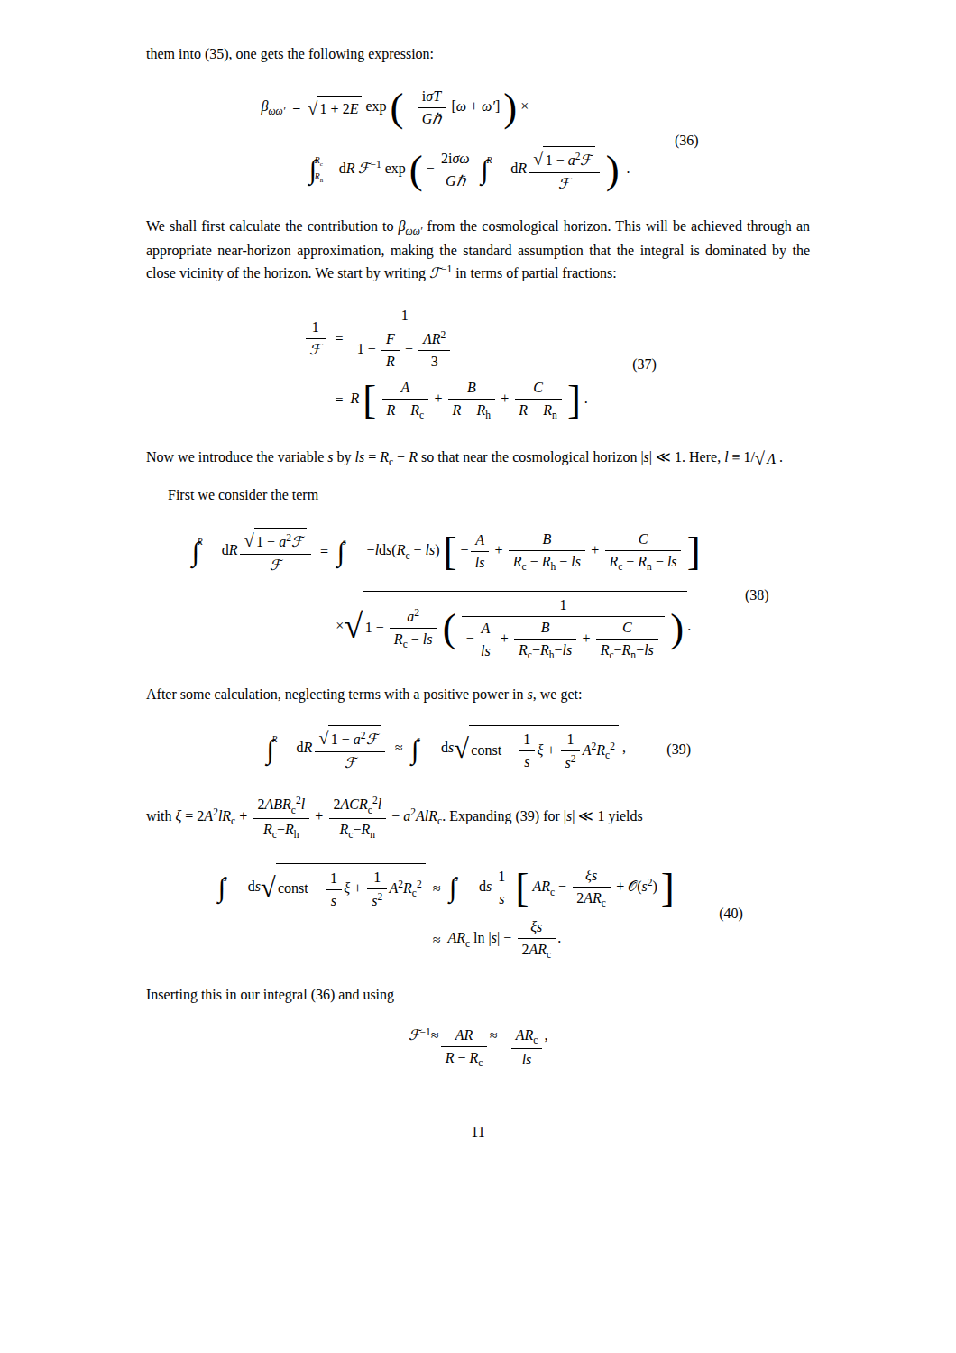them into (35), one gets the following expression:
| β ωω′ | = | √ 1 + 2 E exp ( − i σT Gℏ [ ω + ω′ ] ) × |
| | | ∫ R c R h d R ℱ −1 exp ( − 2i σω Gℏ ∫ R d R √ 1 − a 2 ℱ ℱ ) . |
(36)
We shall first calculate the contribution to βωω′ from the cosmological horizon. This will be achieved through an appropriate near-horizon approximation, making the standard assumption that the integral is dominated by the close vicinity of the horizon. We start by writing ℱ−1 in terms of partial fractions:
| 1 ℱ | = | 1 1 − F R − ΛR 2 3 |
| | = | R [ A R − R c + B R − R h + C R − R n ] . |
(37)
Now we introduce the variable s by ls = Rc − R so that near the cosmological horizon |s| ≪ 1. Here, l ≡ 1/√Λ.
First we consider the term
| ∫ R d R √ 1 − a 2 ℱ ℱ | = | ∫ s − l d s ( R c − ls ) [ − A ls + B R c − R h − ls + C R c − R n − ls ] |
| | | × √ 1 − a 2 R c − ls ( 1 − A ls + B R c − R h − ls + C R c − R n − ls ) . |
(38)
After some calculation, neglecting terms with a positive power in s, we get:
∫R dR√1 − a2ℱ ℱ ≈ ∫s ds√const − 1 s ξ + 1 s2 A2Rc2 ,
(39)
with ξ = 2A2lRc + 2ABRc2l Rc−Rh + 2ACRc2l Rc−Rn − a2AlRc. Expanding (39) for |s| ≪ 1 yields
| ∫ s d s √ const − 1 s ξ + 1 s 2 A 2 R c 2 | ≈ | ∫ s d s 1 s [ AR c − ξs 2 AR c + 𝒪 ( s 2 ) ] |
| | ≈ | AR c ln / s / − ξs 2 AR c . |
(40)
Inserting this in our integral (36) and using
ℱ−1 ≈ AR R − Rc ≈ −ARc ls ,
11